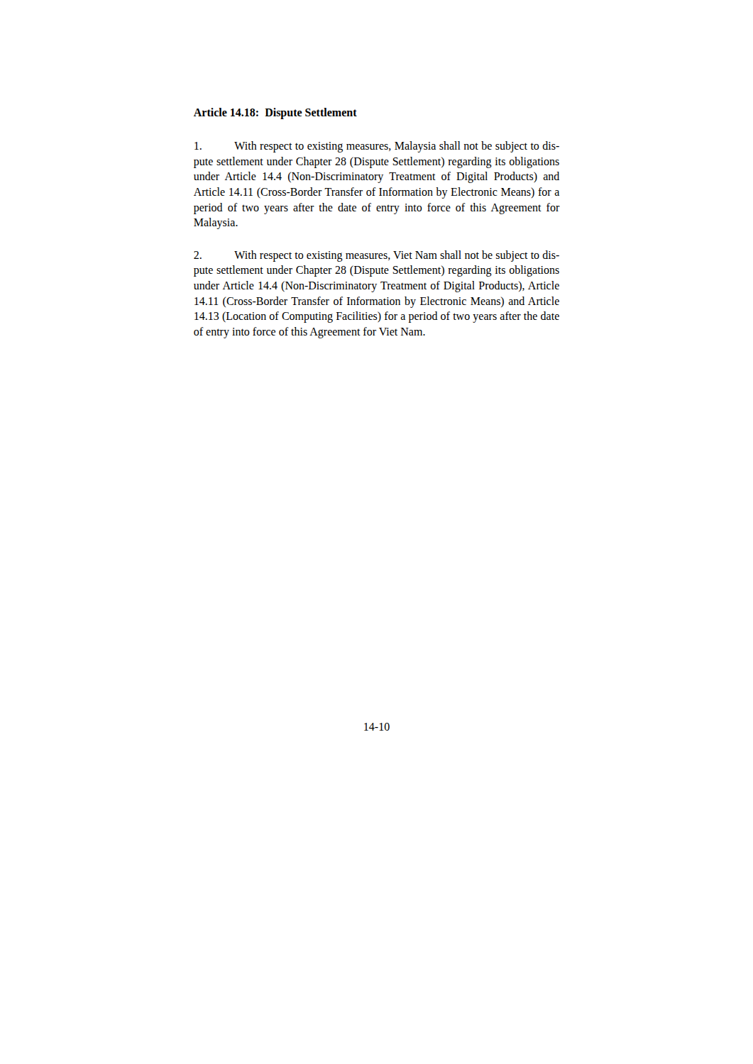Article 14.18: Dispute Settlement
1. With respect to existing measures, Malaysia shall not be subject to dispute settlement under Chapter 28 (Dispute Settlement) regarding its obligations under Article 14.4 (Non-Discriminatory Treatment of Digital Products) and Article 14.11 (Cross-Border Transfer of Information by Electronic Means) for a period of two years after the date of entry into force of this Agreement for Malaysia.
2. With respect to existing measures, Viet Nam shall not be subject to dispute settlement under Chapter 28 (Dispute Settlement) regarding its obligations under Article 14.4 (Non-Discriminatory Treatment of Digital Products), Article 14.11 (Cross-Border Transfer of Information by Electronic Means) and Article 14.13 (Location of Computing Facilities) for a period of two years after the date of entry into force of this Agreement for Viet Nam.
14-10